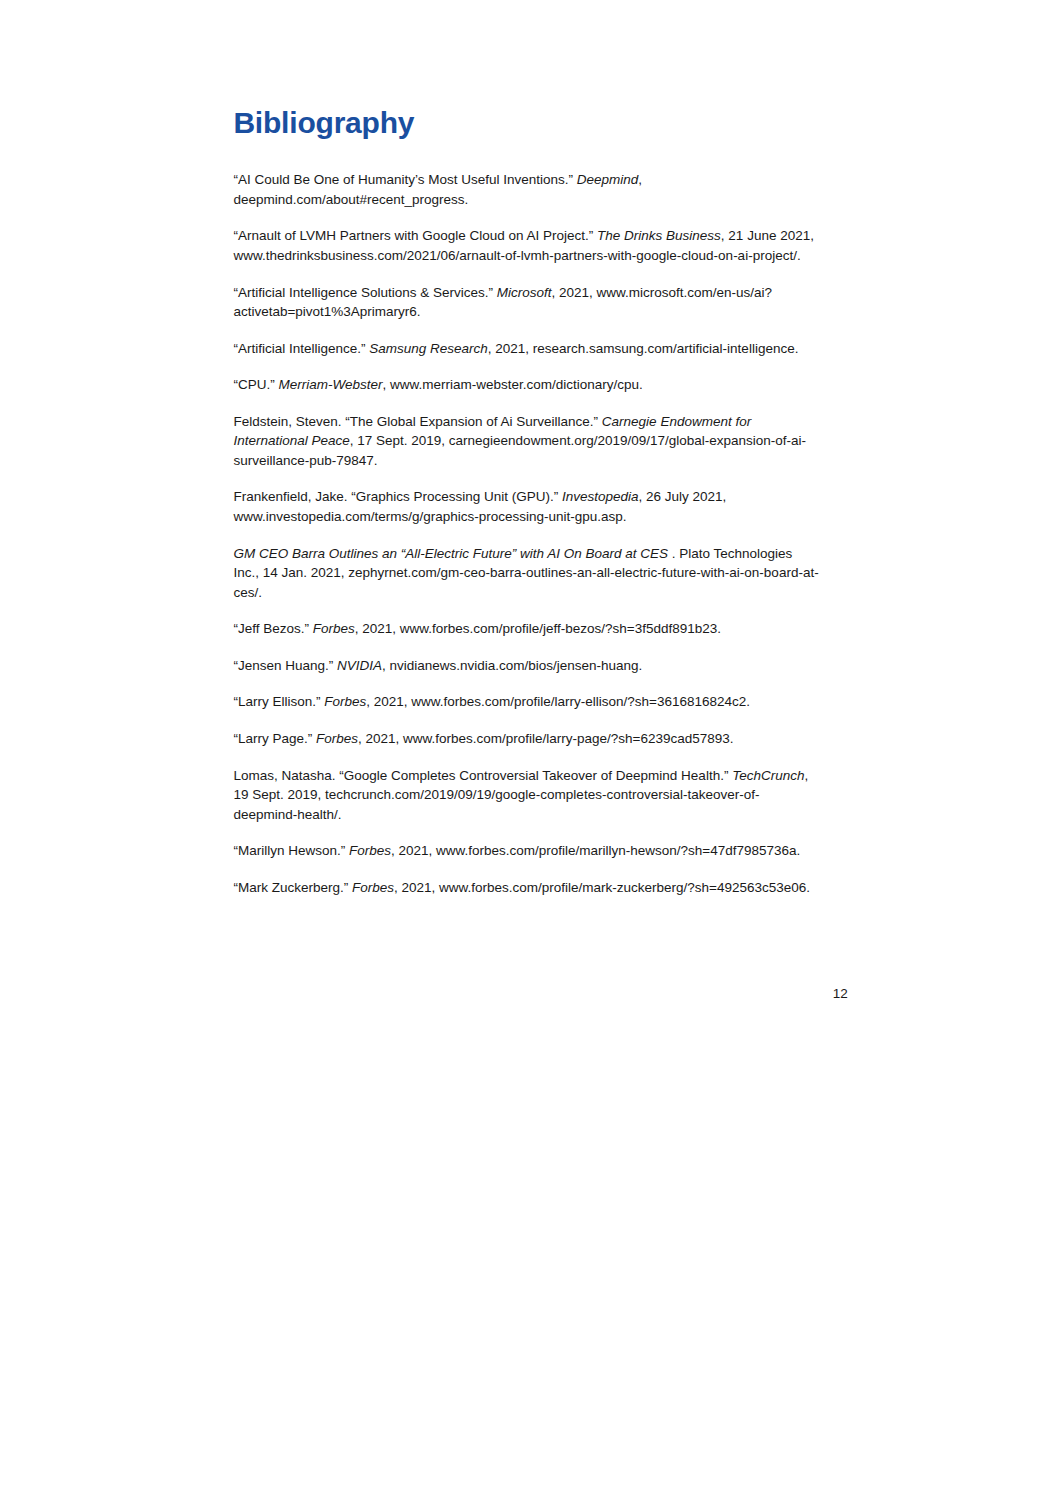Bibliography
“AI Could Be One of Humanity’s Most Useful Inventions.” Deepmind, deepmind.com/about#recent_progress.
“Arnault of LVMH Partners with Google Cloud on AI Project.” The Drinks Business, 21 June 2021, www.thedrinksbusiness.com/2021/06/arnault-of-lvmh-partners-with-google-cloud-on-ai-project/.
“Artificial Intelligence Solutions & Services.” Microsoft, 2021, www.microsoft.com/en-us/ai?activetab=pivot1%3Aprimaryr6.
“Artificial Intelligence.” Samsung Research, 2021, research.samsung.com/artificial-intelligence.
“CPU.” Merriam-Webster, www.merriam-webster.com/dictionary/cpu.
Feldstein, Steven. “The Global Expansion of Ai Surveillance.” Carnegie Endowment for International Peace, 17 Sept. 2019, carnegieendowment.org/2019/09/17/global-expansion-of-ai-surveillance-pub-79847.
Frankenfield, Jake. “Graphics Processing Unit (GPU).” Investopedia, 26 July 2021, www.investopedia.com/terms/g/graphics-processing-unit-gpu.asp.
GM CEO Barra Outlines an “All-Electric Future” with AI On Board at CES . Plato Technologies Inc., 14 Jan. 2021, zephyrnet.com/gm-ceo-barra-outlines-an-all-electric-future-with-ai-on-board-at-ces/.
“Jeff Bezos.” Forbes, 2021, www.forbes.com/profile/jeff-bezos/?sh=3f5ddf891b23.
“Jensen Huang.” NVIDIA, nvidianews.nvidia.com/bios/jensen-huang.
“Larry Ellison.” Forbes, 2021, www.forbes.com/profile/larry-ellison/?sh=3616816824c2.
“Larry Page.” Forbes, 2021, www.forbes.com/profile/larry-page/?sh=6239cad57893.
Lomas, Natasha. “Google Completes Controversial Takeover of Deepmind Health.” TechCrunch, 19 Sept. 2019, techcrunch.com/2019/09/19/google-completes-controversial-takeover-of-deepmind-health/.
“Marillyn Hewson.” Forbes, 2021, www.forbes.com/profile/marillyn-hewson/?sh=47df7985736a.
“Mark Zuckerberg.” Forbes, 2021, www.forbes.com/profile/mark-zuckerberg/?sh=492563c53e06.
12